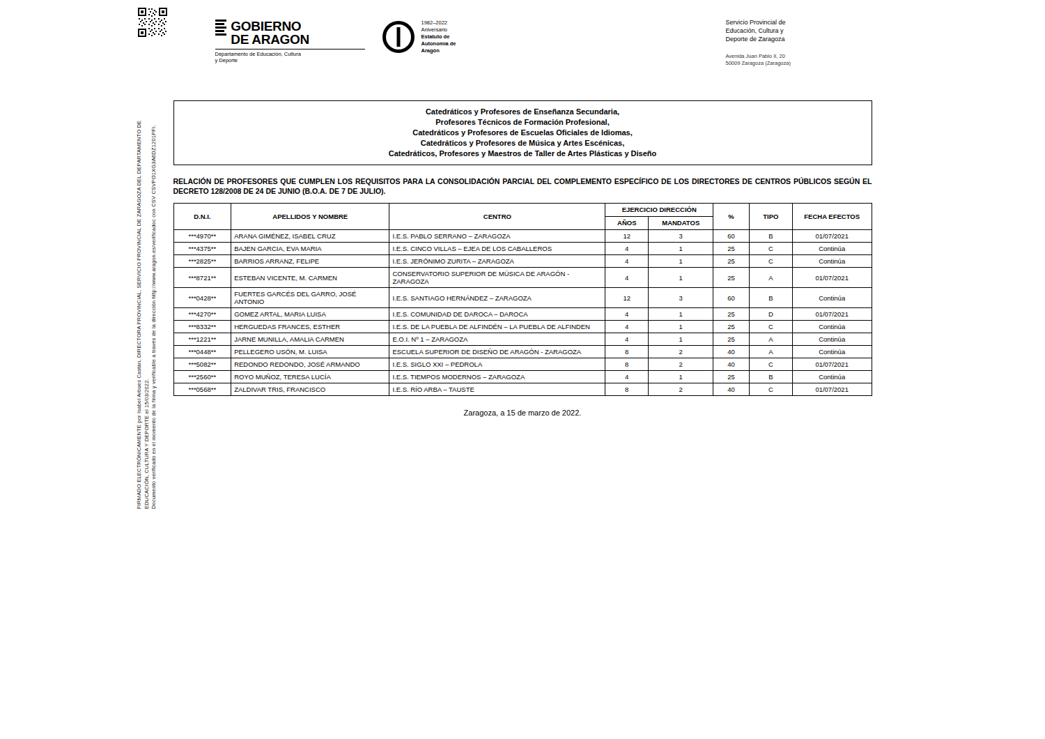FIRMADO ELECTRÓNICAMENTE por Isabel Arbues Castán, DIRECTORA PROVINCIAL, SERVICIO PROVINCIAL DE ZARAGOZA DEL DEPARTAMENTO DE EDUCACIÓN, CULTURA Y DEPORTE el 15/03/2022. Documento verificado en el momento de la firma y verificable a través de la dirección http://www.aragon.es/verificadoc con CSV CSVPO1XG3A6DZ1201PFI.
GOBIERNO
DE ARAGON
Departamento de Educación, Cultura
y Deporte
1982–2022
Aniversario
Estatuto de
Autonomía de
Aragón
Servicio Provincial de
Educación, Cultura y
Deporte de Zaragoza
Avenida Juan Pablo II, 20
50009 Zaragoza (Zaragoza)
Catedráticos y Profesores de Enseñanza Secundaria,
Profesores Técnicos de Formación Profesional,
Catedráticos y Profesores de Escuelas Oficiales de Idiomas,
Catedráticos y Profesores de Música y Artes Escénicas,
Catedráticos, Profesores y Maestros de Taller de Artes Plásticas y Diseño
RELACIÓN DE PROFESORES QUE CUMPLEN LOS REQUISITOS PARA LA CONSOLIDACIÓN PARCIAL DEL COMPLEMENTO ESPECÍFICO DE LOS DIRECTORES DE CENTROS PÚBLICOS SEGÚN EL DECRETO 128/2008 DE 24 DE JUNIO (B.O.A. DE 7 DE JULIO).
| D.N.I. | APELLIDOS Y NOMBRE | CENTRO | EJERCICIO DIRECCIÓN | % | TIPO | FECHA EFECTOS |
| --- | --- | --- | --- | --- | --- | --- |
| AÑOS | MANDATOS |
| ***4970** | ARANA GIMÉNEZ, ISABEL CRUZ | I.E.S. PABLO SERRANO – ZARAGOZA | 12 | 3 | 60 | B | 01/07/2021 |
| ***4375** | BAJEN GARCIA, EVA MARIA | I.E.S. CINCO VILLAS – EJEA DE LOS CABALLEROS | 4 | 1 | 25 | C | Continúa |
| ***2825** | BARRIOS ARRANZ, FELIPE | I.E.S. JERÓNIMO ZURITA – ZARAGOZA | 4 | 1 | 25 | C | Continúa |
| ***8721** | ESTEBAN VICENTE, M. CARMEN | CONSERVATORIO SUPERIOR DE MÚSICA DE ARAGÓN - ZARAGOZA | 4 | 1 | 25 | A | 01/07/2021 |
| ***0428** | FUERTES GARCÉS DEL GARRO, JOSÉ ANTONIO | I.E.S. SANTIAGO HERNÁNDEZ – ZARAGOZA | 12 | 3 | 60 | B | Continúa |
| ***4270** | GOMEZ ARTAL, MARIA LUISA | I.E.S. COMUNIDAD DE DAROCA – DAROCA | 4 | 1 | 25 | D | 01/07/2021 |
| ***8332** | HERGUEDAS FRANCES, ESTHER | I.E.S. DE LA PUEBLA DE ALFINDÉN – LA PUEBLA DE ALFINDEN | 4 | 1 | 25 | C | Continúa |
| ***1221** | JARNE MUNILLA, AMALIA CARMEN | E.O.I. Nº 1 – ZARAGOZA | 4 | 1 | 25 | A | Continúa |
| ***0448** | PELLEGERO USÓN, M. LUISA | ESCUELA SUPERIOR DE DISEÑO DE ARAGÓN - ZARAGOZA | 8 | 2 | 40 | A | Continúa |
| ***5082** | REDONDO REDONDO, JOSÉ ARMANDO | I.E.S. SIGLO XXI – PEDROLA | 8 | 2 | 40 | C | 01/07/2021 |
| ***2560** | ROYO MUÑOZ, TERESA LUCÍA | I.E.S. TIEMPOS MODERNOS – ZARAGOZA | 4 | 1 | 25 | B | Continúa |
| ***0568** | ZALDIVAR TRIS, FRANCISCO | I.E.S. RÍO ARBA – TAUSTE | 8 | 2 | 40 | C | 01/07/2021 |
Zaragoza, a 15 de marzo de 2022.